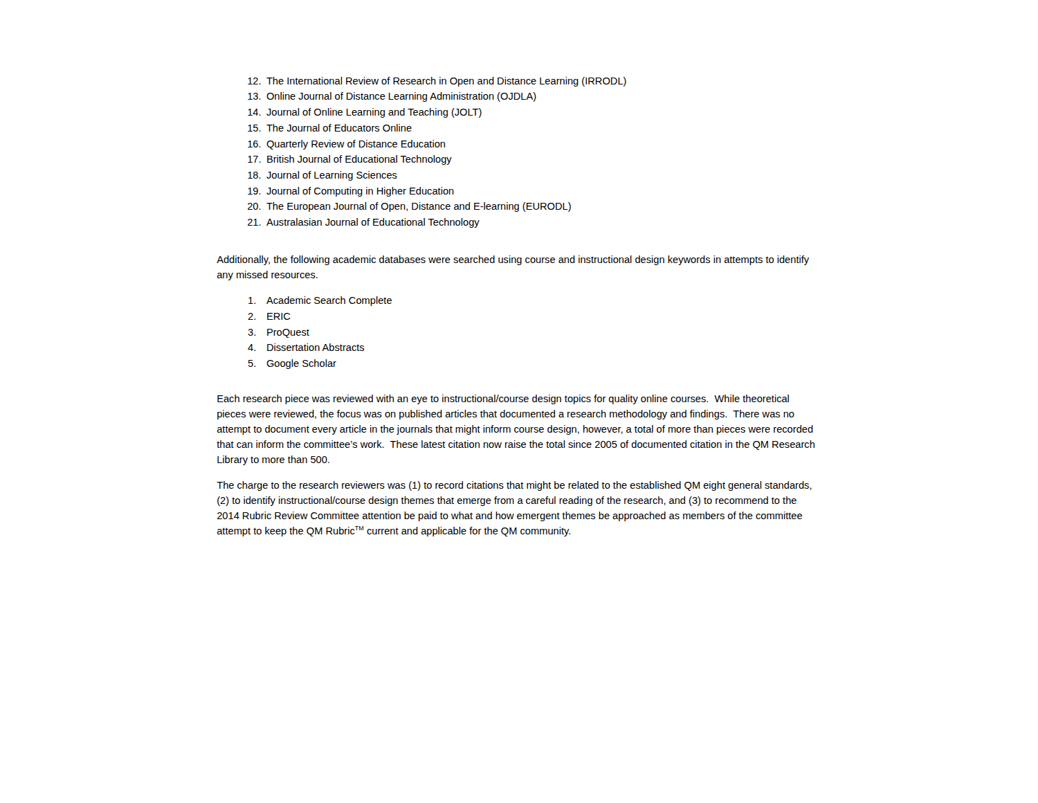12. The International Review of Research in Open and Distance Learning (IRRODL)
13. Online Journal of Distance Learning Administration (OJDLA)
14. Journal of Online Learning and Teaching (JOLT)
15. The Journal of Educators Online
16. Quarterly Review of Distance Education
17. British Journal of Educational Technology
18. Journal of Learning Sciences
19. Journal of Computing in Higher Education
20. The European Journal of Open, Distance and E-learning (EURODL)
21. Australasian Journal of Educational Technology
Additionally, the following academic databases were searched using course and instructional design keywords in attempts to identify any missed resources.
1. Academic Search Complete
2. ERIC
3. ProQuest
4. Dissertation Abstracts
5. Google Scholar
Each research piece was reviewed with an eye to instructional/course design topics for quality online courses. While theoretical pieces were reviewed, the focus was on published articles that documented a research methodology and findings. There was no attempt to document every article in the journals that might inform course design, however, a total of more than pieces were recorded that can inform the committee’s work. These latest citation now raise the total since 2005 of documented citation in the QM Research Library to more than 500.
The charge to the research reviewers was (1) to record citations that might be related to the established QM eight general standards, (2) to identify instructional/course design themes that emerge from a careful reading of the research, and (3) to recommend to the 2014 Rubric Review Committee attention be paid to what and how emergent themes be approached as members of the committee attempt to keep the QM RubricTM current and applicable for the QM community.